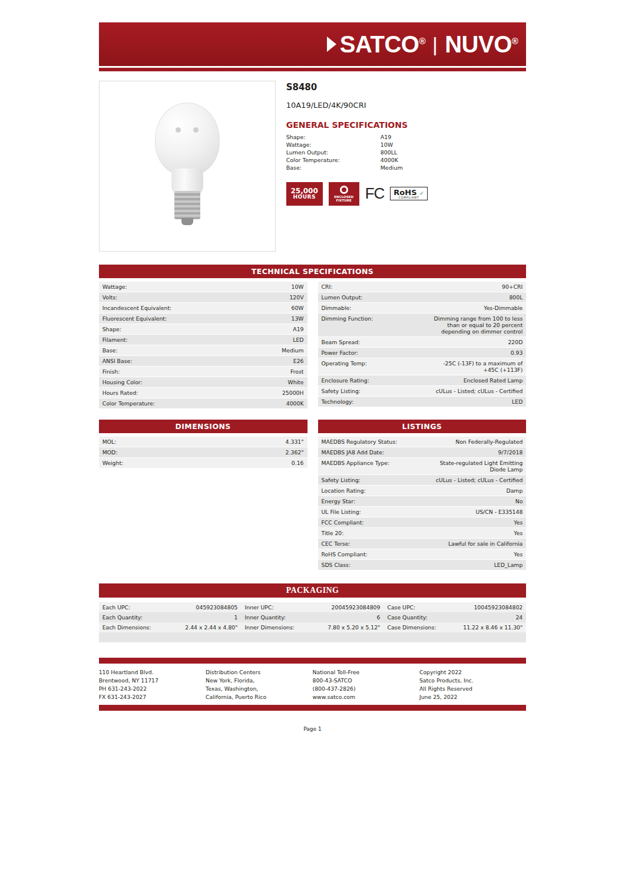SATCO® | NUVO®
S8480
10A19/LED/4K/90CRI
GENERAL SPECIFICATIONS
| Shape: | A19 |
| Wattage: | 10W |
| Lumen Output: | 800LL |
| Color Temperature: | 4000K |
| Base: | Medium |
25,000 HOURS
ENCLOSED
FIXTURE
FC
RoHS ✓
COMPLIANT
TECHNICAL SPECIFICATIONS
| Wattage: | 10W |
| Volts: | 120V |
| Incandescent Equivalent: | 60W |
| Fluorescent Equivalent: | 13W |
| Shape: | A19 |
| Filament: | LED |
| Base: | Medium |
| ANSI Base: | E26 |
| Finish: | Frost |
| Housing Color: | White |
| Hours Rated: | 25000H |
| Color Temperature: | 4000K |
| CRI: | 90+CRI |
| Lumen Output: | 800L |
| Dimmable: | Yes-Dimmable |
| Dimming Function: | Dimming range from 100 to less than or equal to 20 percent depending on dimmer control |
| Beam Spread: | 220D |
| Power Factor: | 0.93 |
| Operating Temp: | -25C (-13F) to a maximum of +45C (+113F) |
| Enclosure Rating: | Enclosed Rated Lamp |
| Safety Listing: | cULus - Listed; cULus - Certified |
| Technology: | LED |
DIMENSIONS
| MOL: | 4.331" |
| MOD: | 2.362" |
| Weight: | 0.16 |
LISTINGS
| MAEDBS Regulatory Status: | Non Federally-Regulated |
| MAEDBS JA8 Add Date: | 9/7/2018 |
| MAEDBS Appliance Type: | State-regulated Light Emitting Diode Lamp |
| Safety Listing: | cULus - Listed; cULus - Certified |
| Location Rating: | Damp |
| Energy Star: | No |
| UL File Listing: | US/CN - E335148 |
| FCC Compliant: | Yes |
| Title 20: | Yes |
| CEC Terse: | Lawful for sale in California |
| RoHS Compliant: | Yes |
| SDS Class: | LED_Lamp |
PACKAGING
| Each UPC: | 045923084805 |
| Each Quantity: | 1 |
| Each Dimensions: | 2.44 x 2.44 x 4.80" |
| Inner UPC: | 20045923084809 |
| Inner Quantity: | 6 |
| Inner Dimensions: | 7.80 x 5.20 x 5.12" |
| Case UPC: | 10045923084802 |
| Case Quantity: | 24 |
| Case Dimensions: | 11.22 x 8.46 x 11.30" |
110 Heartland Blvd.
Brentwood, NY 11717
PH 631-243-2022
FX 631-243-2027
Distribution Centers
New York, Florida,
Texas, Washington,
California, Puerto Rico
National Toll-Free
800-43-SATCO
(800-437-2826)
www.satco.com
Copyright 2022
Satco Products, Inc.
All Rights Reserved
June 25, 2022
Page 1